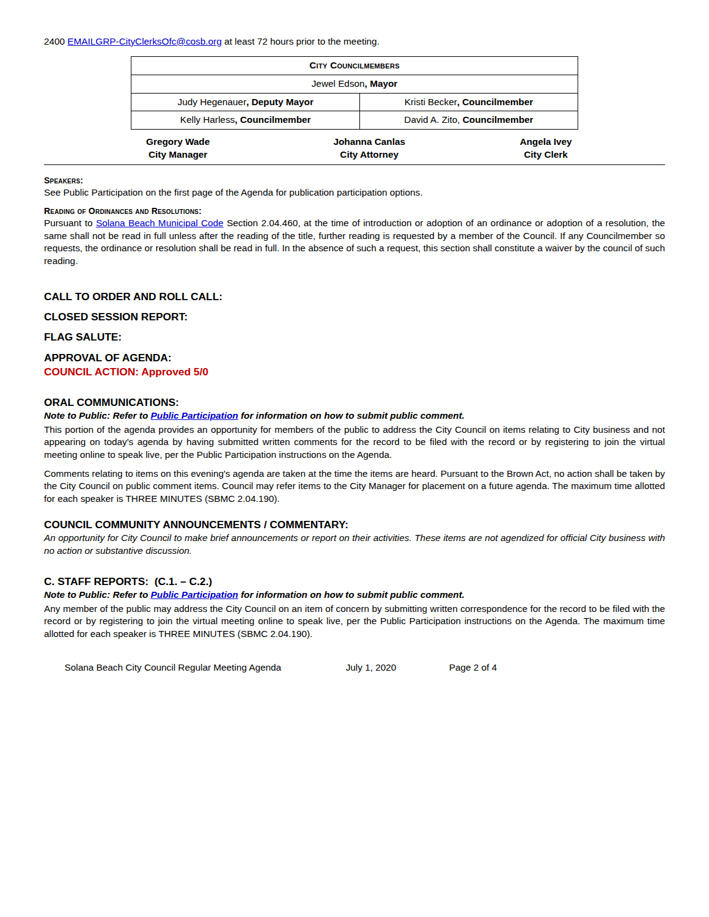2400 EMAILGRP-CityClerksOfc@cosb.org at least 72 hours prior to the meeting.
| City Councilmembers |
| Jewel Edson , Mayor |
| Judy Hegenauer , Deputy Mayor | Kristi Becker , Councilmember |
| Kelly Harless , Councilmember | David A. Zito, Councilmember |
| Gregory Wade City Manager | Johanna Canlas City Attorney | Angela Ivey City Clerk |
Speakers:
See Public Participation on the first page of the Agenda for publication participation options.
Reading of Ordinances and Resolutions:
Pursuant to Solana Beach Municipal Code Section 2.04.460, at the time of introduction or adoption of an ordinance or adoption of a resolution, the same shall not be read in full unless after the reading of the title, further reading is requested by a member of the Council. If any Councilmember so requests, the ordinance or resolution shall be read in full. In the absence of such a request, this section shall constitute a waiver by the council of such reading.
CALL TO ORDER AND ROLL CALL:
CLOSED SESSION REPORT:
FLAG SALUTE:
APPROVAL OF AGENDA:
COUNCIL ACTION: Approved 5/0
ORAL COMMUNICATIONS:
Note to Public: Refer to Public Participation for information on how to submit public comment.
This portion of the agenda provides an opportunity for members of the public to address the City Council on items relating to City business and not appearing on today's agenda by having submitted written comments for the record to be filed with the record or by registering to join the virtual meeting online to speak live, per the Public Participation instructions on the Agenda.
Comments relating to items on this evening's agenda are taken at the time the items are heard. Pursuant to the Brown Act, no action shall be taken by the City Council on public comment items. Council may refer items to the City Manager for placement on a future agenda. The maximum time allotted for each speaker is THREE MINUTES (SBMC 2.04.190).
COUNCIL COMMUNITY ANNOUNCEMENTS / COMMENTARY:
An opportunity for City Council to make brief announcements or report on their activities. These items are not agendized for official City business with no action or substantive discussion.
C. STAFF REPORTS: (C.1. – C.2.)
Note to Public: Refer to Public Participation for information on how to submit public comment.
Any member of the public may address the City Council on an item of concern by submitting written correspondence for the record to be filed with the record or by registering to join the virtual meeting online to speak live, per the Public Participation instructions on the Agenda. The maximum time allotted for each speaker is THREE MINUTES (SBMC 2.04.190).
Solana Beach City Council Regular Meeting AgendaJuly 1, 2020 Page 2 of 4